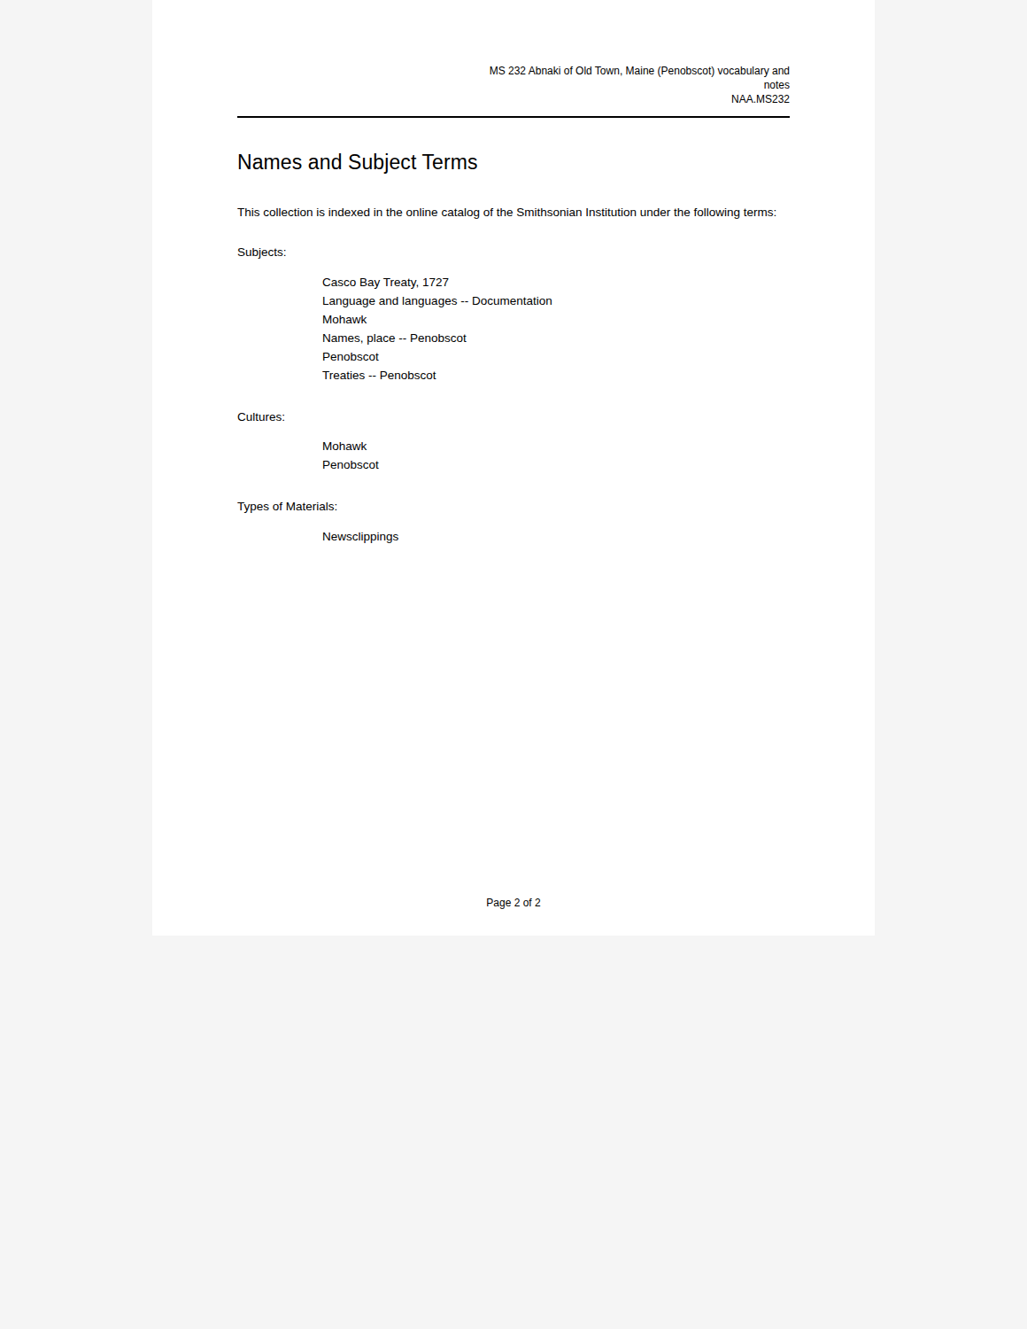MS 232 Abnaki of Old Town, Maine (Penobscot) vocabulary and notes NAA.MS232
Names and Subject Terms
This collection is indexed in the online catalog of the Smithsonian Institution under the following terms:
Subjects:
Casco Bay Treaty, 1727
Language and languages -- Documentation
Mohawk
Names, place -- Penobscot
Penobscot
Treaties -- Penobscot
Cultures:
Mohawk
Penobscot
Types of Materials:
Newsclippings
Page 2 of 2